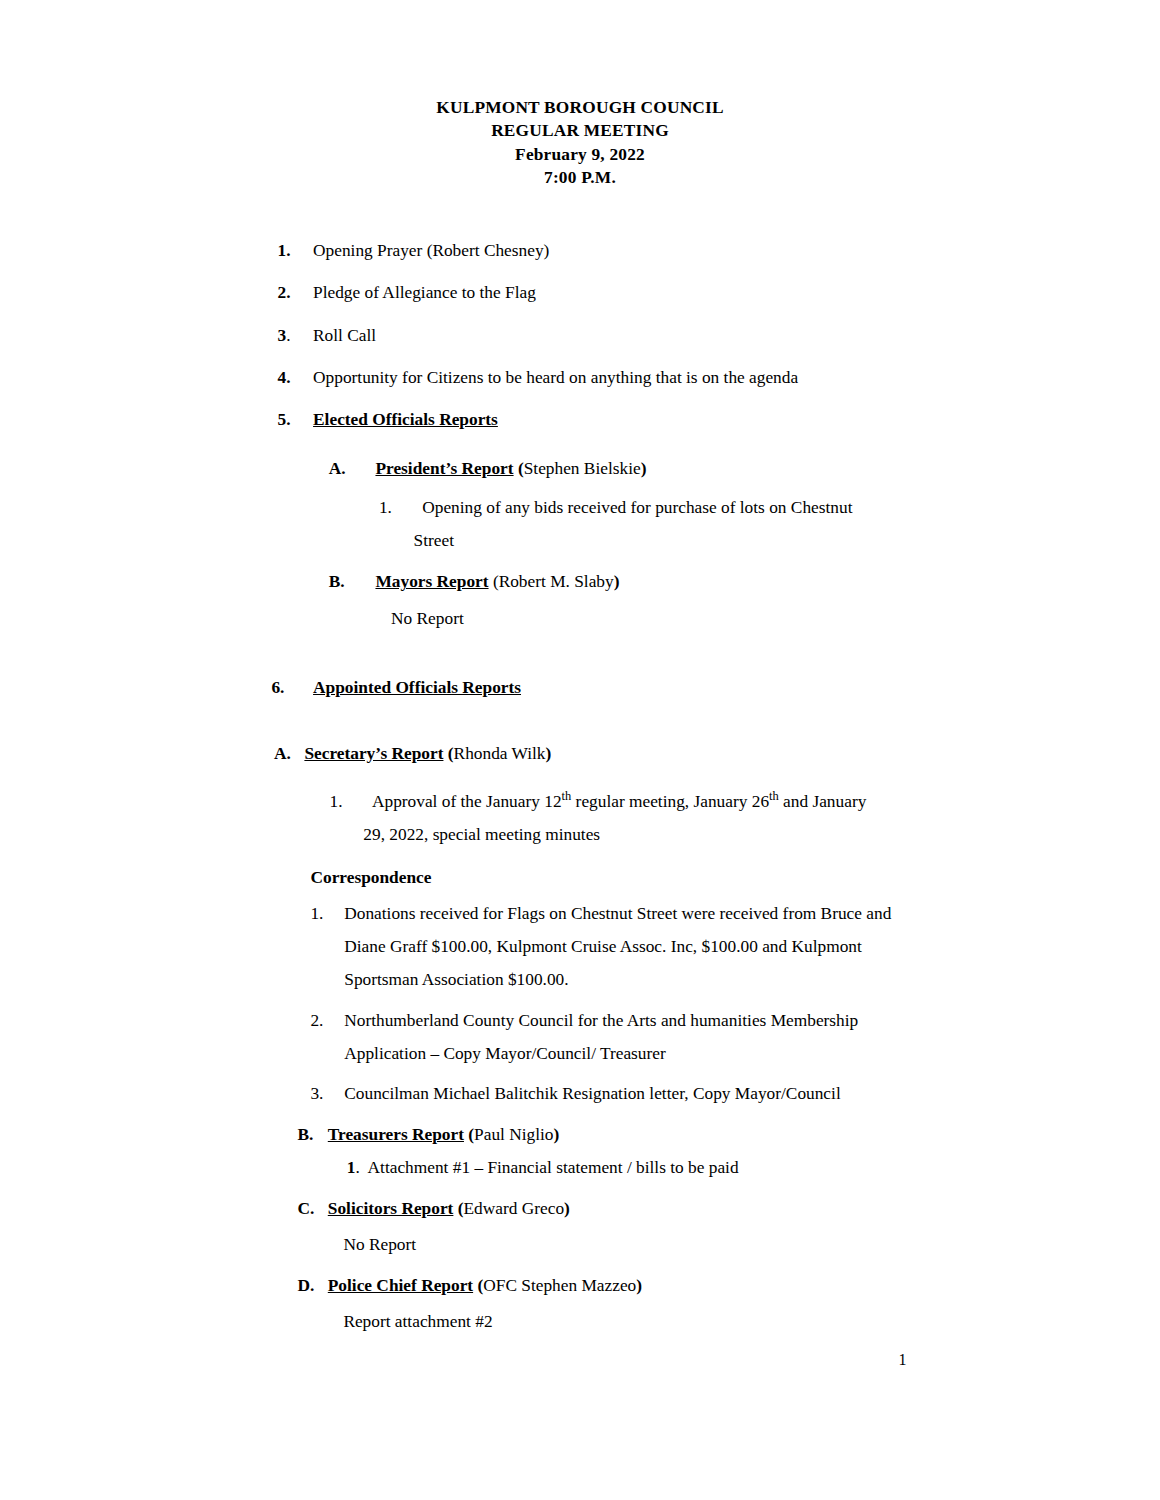KULPMONT BOROUGH COUNCIL
REGULAR MEETING
February 9, 2022
7:00 P.M.
1. Opening Prayer (Robert Chesney)
2. Pledge of Allegiance to the Flag
3. Roll Call
4. Opportunity for Citizens to be heard on anything that is on the agenda
5. Elected Officials Reports
A. President’s Report (Stephen Bielskie)
1. Opening of any bids received for purchase of lots on Chestnut Street
B. Mayors Report (Robert M. Slaby)
No Report
6. Appointed Officials Reports
A. Secretary’s Report (Rhonda Wilk)
1. Approval of the January 12th regular meeting, January 26th and January 29, 2022, special meeting minutes
Correspondence
1. Donations received for Flags on Chestnut Street were received from Bruce and Diane Graff $100.00, Kulpmont Cruise Assoc. Inc, $100.00 and Kulpmont Sportsman Association $100.00.
2. Northumberland County Council for the Arts and humanities Membership Application – Copy Mayor/Council/ Treasurer
3. Councilman Michael Balitchik Resignation letter, Copy Mayor/Council
B. Treasurers Report (Paul Niglio)
1. Attachment #1 – Financial statement / bills to be paid
C. Solicitors Report (Edward Greco)
No Report
D. Police Chief Report (OFC Stephen Mazzeo)
Report attachment #2
1